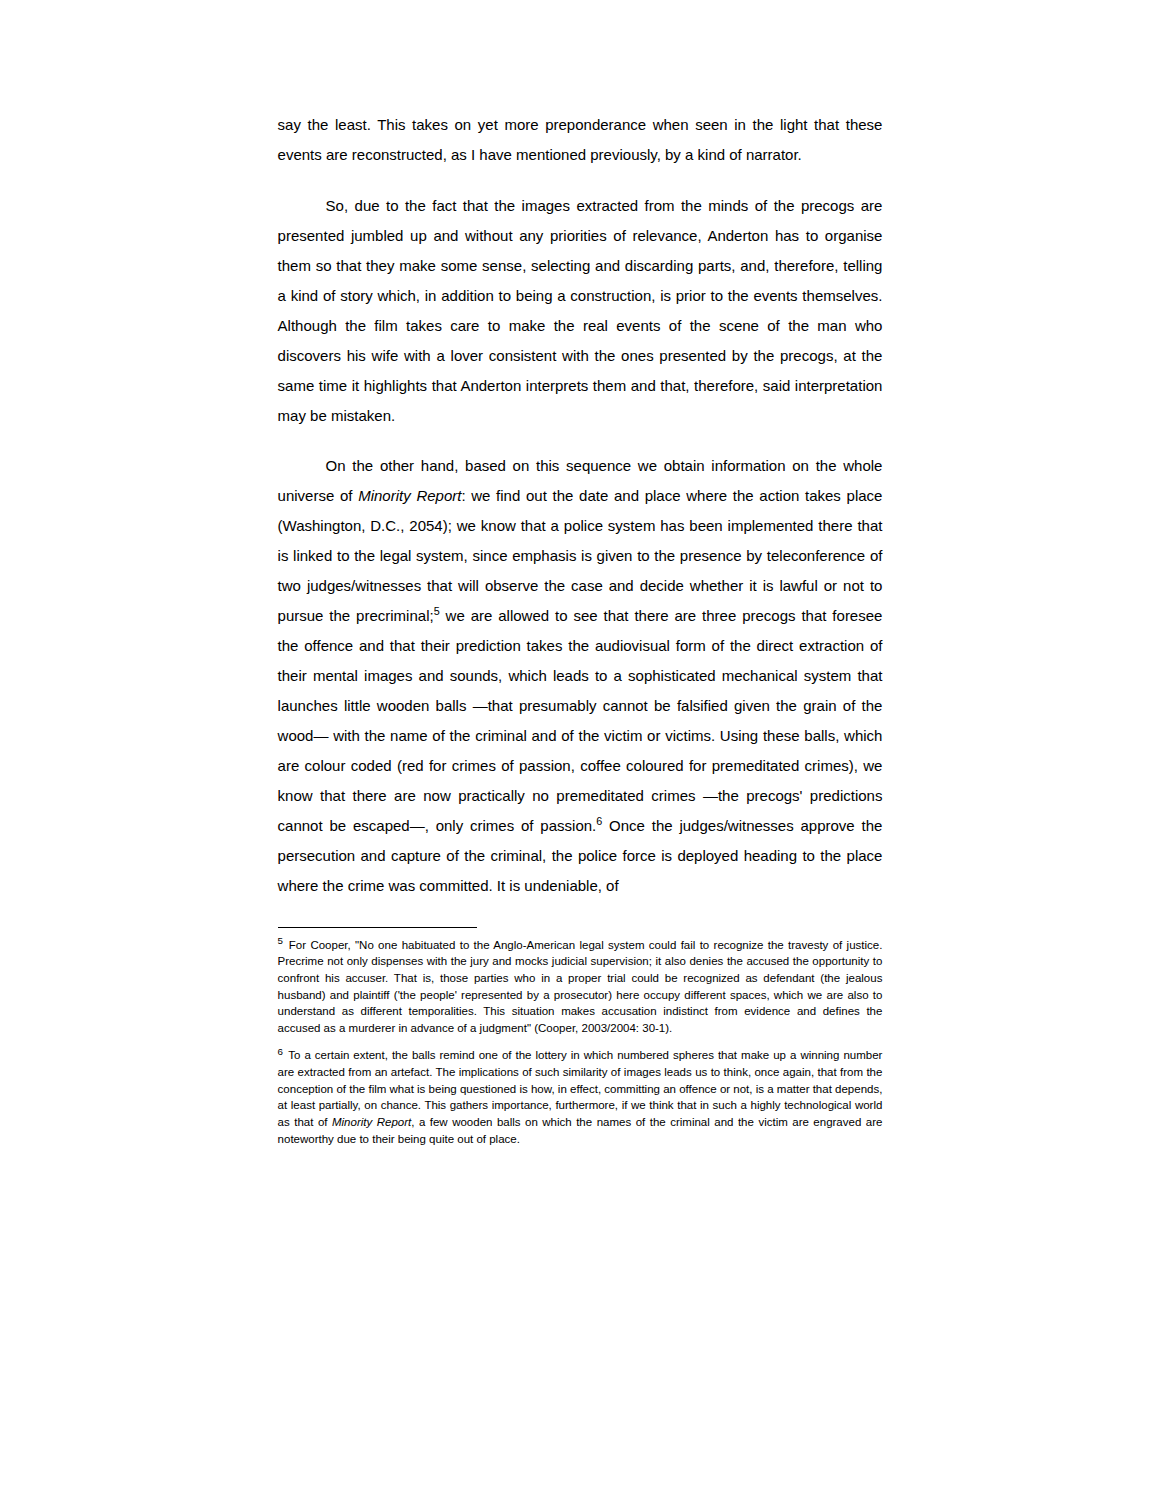say the least. This takes on yet more preponderance when seen in the light that these events are reconstructed, as I have mentioned previously, by a kind of narrator.
So, due to the fact that the images extracted from the minds of the precogs are presented jumbled up and without any priorities of relevance, Anderton has to organise them so that they make some sense, selecting and discarding parts, and, therefore, telling a kind of story which, in addition to being a construction, is prior to the events themselves. Although the film takes care to make the real events of the scene of the man who discovers his wife with a lover consistent with the ones presented by the precogs, at the same time it highlights that Anderton interprets them and that, therefore, said interpretation may be mistaken.
On the other hand, based on this sequence we obtain information on the whole universe of Minority Report: we find out the date and place where the action takes place (Washington, D.C., 2054); we know that a police system has been implemented there that is linked to the legal system, since emphasis is given to the presence by teleconference of two judges/witnesses that will observe the case and decide whether it is lawful or not to pursue the precriminal;5 we are allowed to see that there are three precogs that foresee the offence and that their prediction takes the audiovisual form of the direct extraction of their mental images and sounds, which leads to a sophisticated mechanical system that launches little wooden balls —that presumably cannot be falsified given the grain of the wood— with the name of the criminal and of the victim or victims. Using these balls, which are colour coded (red for crimes of passion, coffee coloured for premeditated crimes), we know that there are now practically no premeditated crimes —the precogs' predictions cannot be escaped—, only crimes of passion.6 Once the judges/witnesses approve the persecution and capture of the criminal, the police force is deployed heading to the place where the crime was committed. It is undeniable, of
5 For Cooper, "No one habituated to the Anglo-American legal system could fail to recognize the travesty of justice. Precrime not only dispenses with the jury and mocks judicial supervision; it also denies the accused the opportunity to confront his accuser. That is, those parties who in a proper trial could be recognized as defendant (the jealous husband) and plaintiff ('the people' represented by a prosecutor) here occupy different spaces, which we are also to understand as different temporalities. This situation makes accusation indistinct from evidence and defines the accused as a murderer in advance of a judgment" (Cooper, 2003/2004: 30-1).
6 To a certain extent, the balls remind one of the lottery in which numbered spheres that make up a winning number are extracted from an artefact. The implications of such similarity of images leads us to think, once again, that from the conception of the film what is being questioned is how, in effect, committing an offence or not, is a matter that depends, at least partially, on chance. This gathers importance, furthermore, if we think that in such a highly technological world as that of Minority Report, a few wooden balls on which the names of the criminal and the victim are engraved are noteworthy due to their being quite out of place.